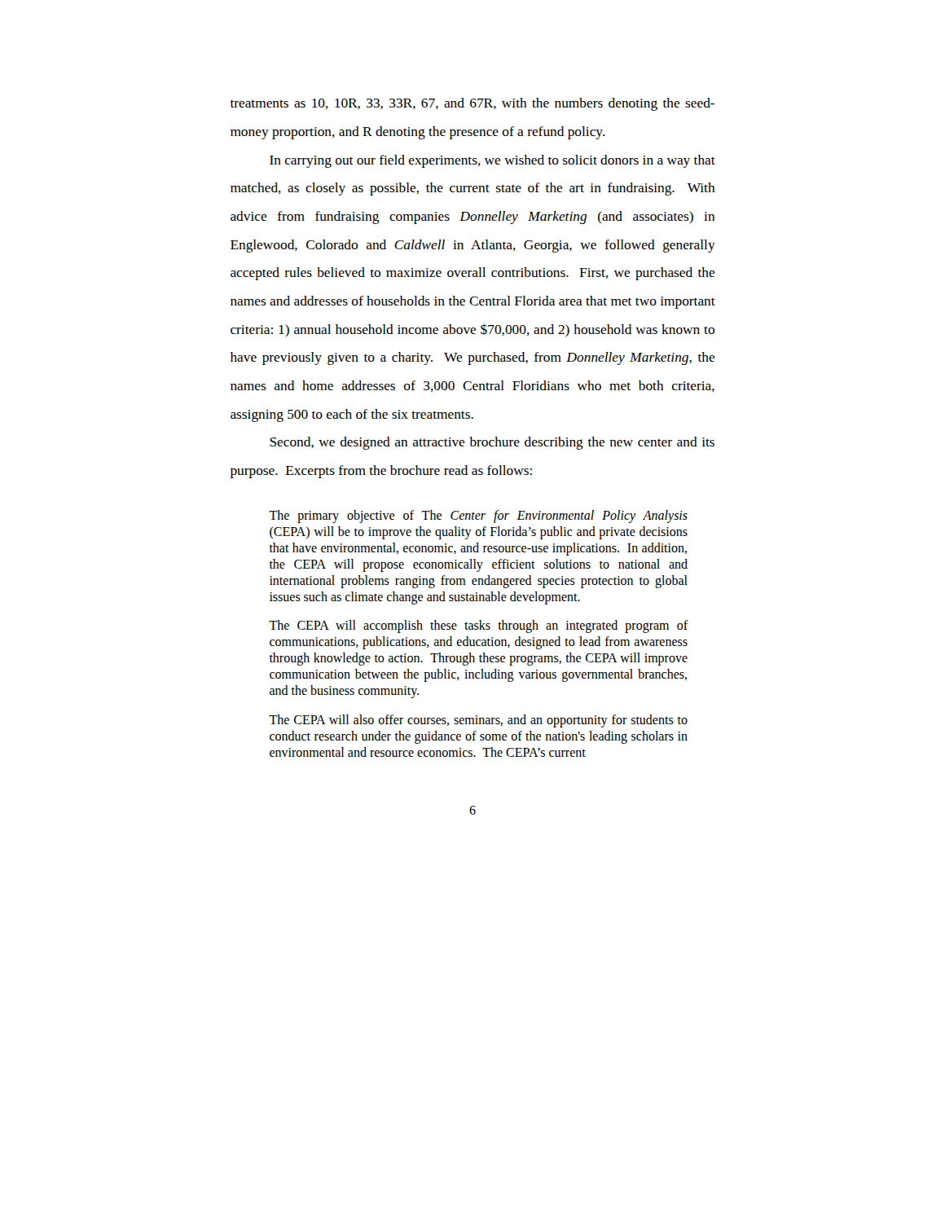treatments as 10, 10R, 33, 33R, 67, and 67R, with the numbers denoting the seed-money proportion, and R denoting the presence of a refund policy.
In carrying out our field experiments, we wished to solicit donors in a way that matched, as closely as possible, the current state of the art in fundraising. With advice from fundraising companies Donnelley Marketing (and associates) in Englewood, Colorado and Caldwell in Atlanta, Georgia, we followed generally accepted rules believed to maximize overall contributions. First, we purchased the names and addresses of households in the Central Florida area that met two important criteria: 1) annual household income above $70,000, and 2) household was known to have previously given to a charity. We purchased, from Donnelley Marketing, the names and home addresses of 3,000 Central Floridians who met both criteria, assigning 500 to each of the six treatments.
Second, we designed an attractive brochure describing the new center and its purpose. Excerpts from the brochure read as follows:
The primary objective of The Center for Environmental Policy Analysis (CEPA) will be to improve the quality of Florida’s public and private decisions that have environmental, economic, and resource-use implications. In addition, the CEPA will propose economically efficient solutions to national and international problems ranging from endangered species protection to global issues such as climate change and sustainable development.
The CEPA will accomplish these tasks through an integrated program of communications, publications, and education, designed to lead from awareness through knowledge to action. Through these programs, the CEPA will improve communication between the public, including various governmental branches, and the business community.
The CEPA will also offer courses, seminars, and an opportunity for students to conduct research under the guidance of some of the nation's leading scholars in environmental and resource economics. The CEPA’s current
6